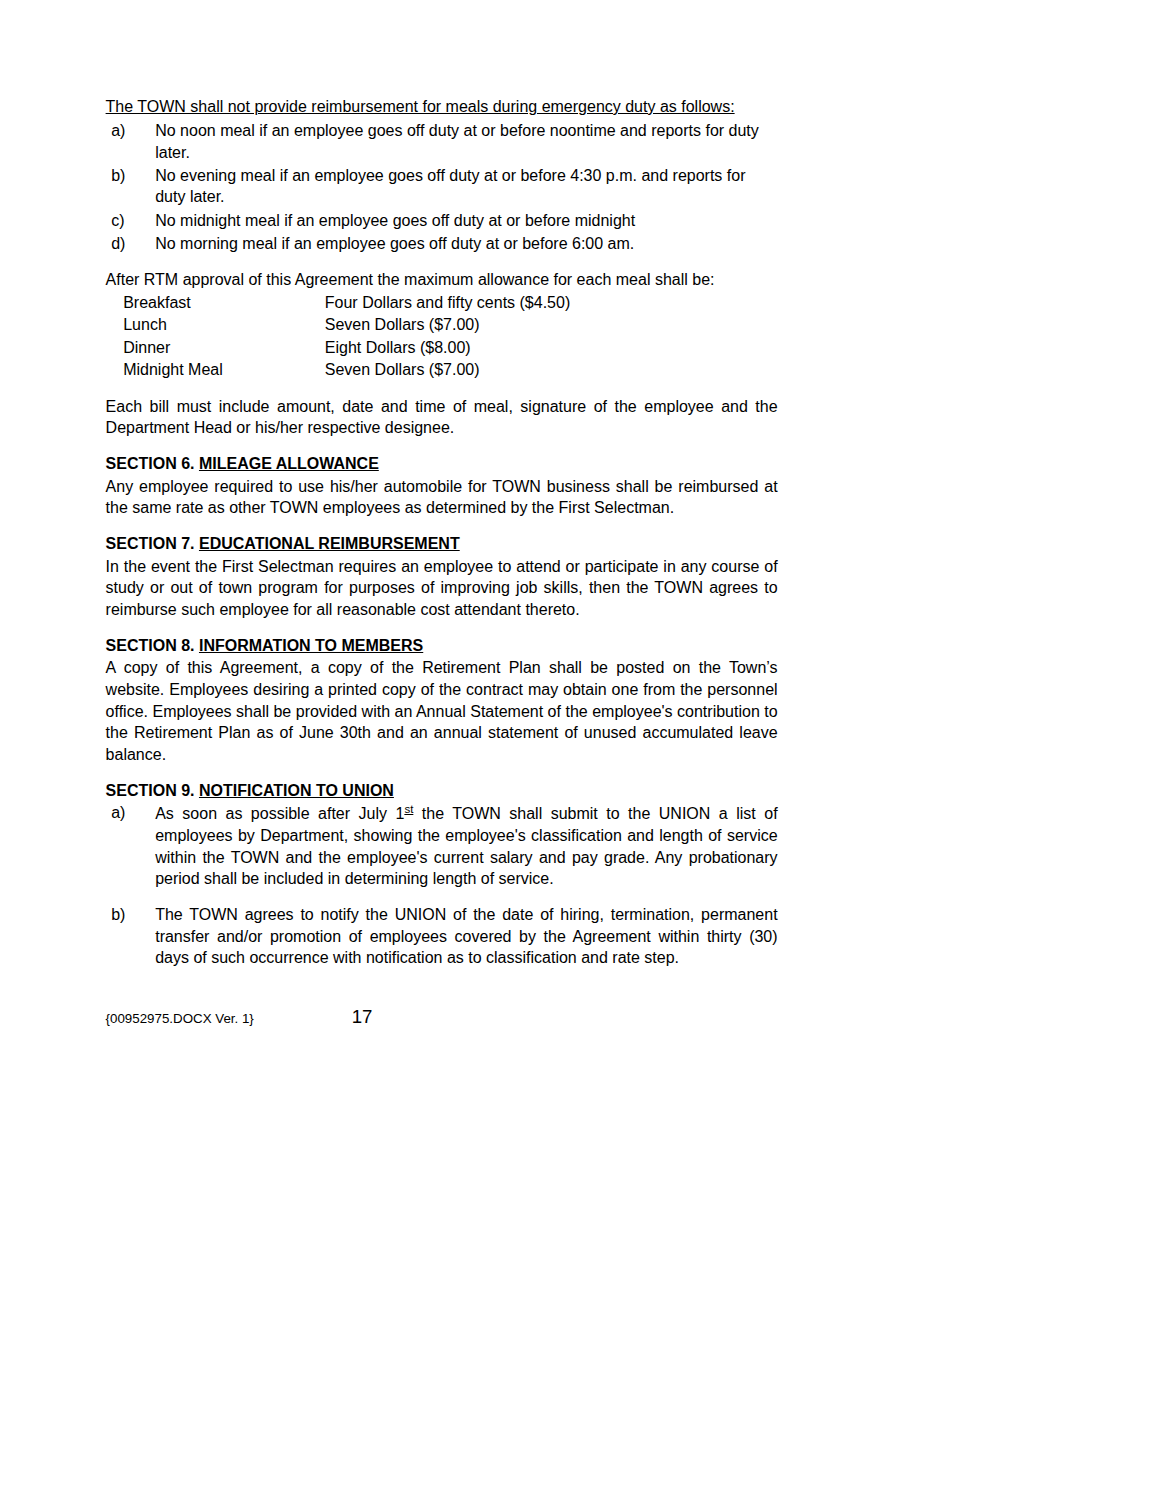The TOWN shall not provide reimbursement for meals during emergency duty as follows:
a) No noon meal if an employee goes off duty at or before noontime and reports for duty later.
b) No evening meal if an employee goes off duty at or before 4:30 p.m. and reports for duty later.
c) No midnight meal if an employee goes off duty at or before midnight
d) No morning meal if an employee goes off duty at or before 6:00 am.
After RTM approval of this Agreement the maximum allowance for each meal shall be:
| Breakfast | Four Dollars and fifty cents ($4.50) |
| Lunch | Seven Dollars ($7.00) |
| Dinner | Eight Dollars ($8.00) |
| Midnight Meal | Seven Dollars ($7.00) |
Each bill must include amount, date and time of meal, signature of the employee and the Department Head or his/her respective designee.
SECTION 6. MILEAGE ALLOWANCE
Any employee required to use his/her automobile for TOWN business shall be reimbursed at the same rate as other TOWN employees as determined by the First Selectman.
SECTION 7. EDUCATIONAL REIMBURSEMENT
In the event the First Selectman requires an employee to attend or participate in any course of study or out of town program for purposes of improving job skills, then the TOWN agrees to reimburse such employee for all reasonable cost attendant thereto.
SECTION 8. INFORMATION TO MEMBERS
A copy of this Agreement, a copy of the Retirement Plan shall be posted on the Town’s website. Employees desiring a printed copy of the contract may obtain one from the personnel office. Employees shall be provided with an Annual Statement of the employee's contribution to the Retirement Plan as of June 30th and an annual statement of unused accumulated leave balance.
SECTION 9. NOTIFICATION TO UNION
a) As soon as possible after July 1st the TOWN shall submit to the UNION a list of employees by Department, showing the employee's classification and length of service within the TOWN and the employee's current salary and pay grade. Any probationary period shall be included in determining length of service.
b) The TOWN agrees to notify the UNION of the date of hiring, termination, permanent transfer and/or promotion of employees covered by the Agreement within thirty (30) days of such occurrence with notification as to classification and rate step.
{00952975.DOCX Ver. 1} 17